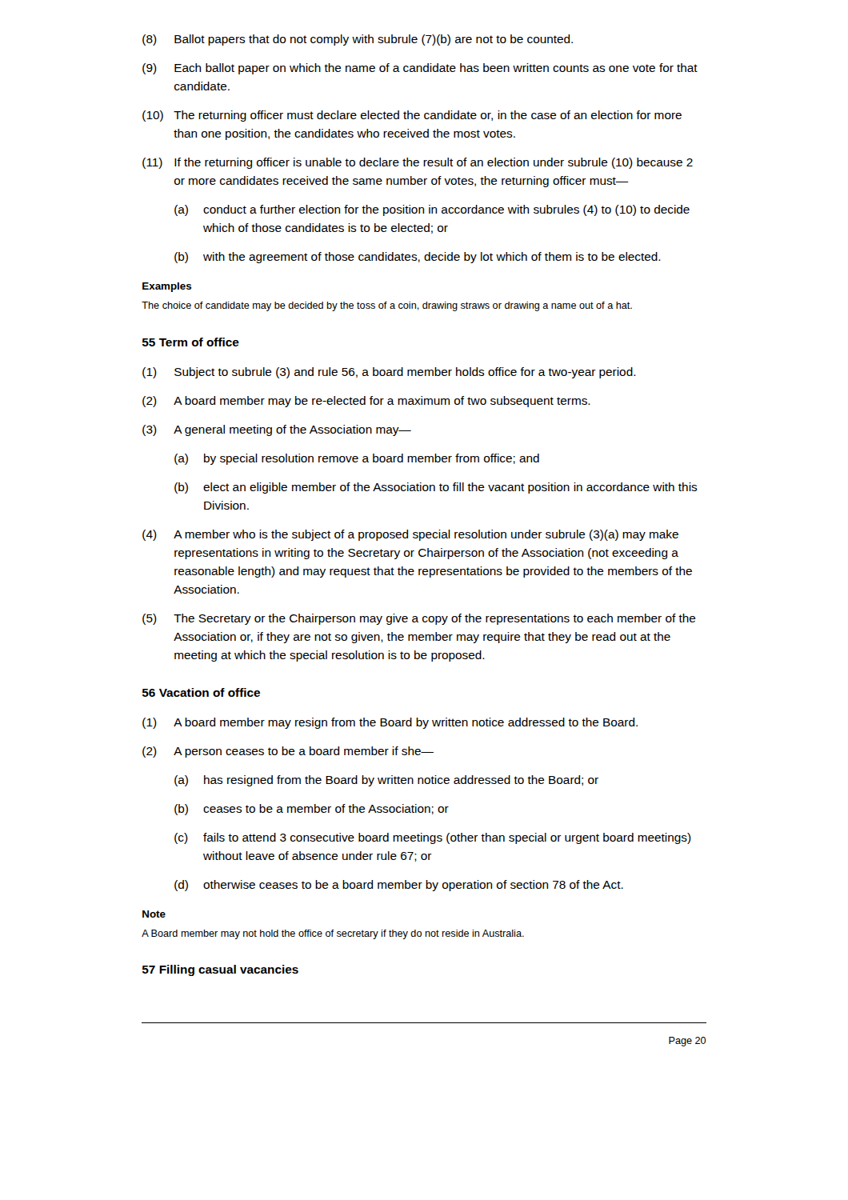(8) Ballot papers that do not comply with subrule (7)(b) are not to be counted.
(9) Each ballot paper on which the name of a candidate has been written counts as one vote for that candidate.
(10) The returning officer must declare elected the candidate or, in the case of an election for more than one position, the candidates who received the most votes.
(11) If the returning officer is unable to declare the result of an election under subrule (10) because 2 or more candidates received the same number of votes, the returning officer must—
(a) conduct a further election for the position in accordance with subrules (4) to (10) to decide which of those candidates is to be elected; or
(b) with the agreement of those candidates, decide by lot which of them is to be elected.
Examples
The choice of candidate may be decided by the toss of a coin, drawing straws or drawing a name out of a hat.
55 Term of office
(1) Subject to subrule (3) and rule 56, a board member holds office for a two-year period.
(2) A board member may be re-elected for a maximum of two subsequent terms.
(3) A general meeting of the Association may—
(a) by special resolution remove a board member from office; and
(b) elect an eligible member of the Association to fill the vacant position in accordance with this Division.
(4) A member who is the subject of a proposed special resolution under subrule (3)(a) may make representations in writing to the Secretary or Chairperson of the Association (not exceeding a reasonable length) and may request that the representations be provided to the members of the Association.
(5) The Secretary or the Chairperson may give a copy of the representations to each member of the Association or, if they are not so given, the member may require that they be read out at the meeting at which the special resolution is to be proposed.
56 Vacation of office
(1) A board member may resign from the Board by written notice addressed to the Board.
(2) A person ceases to be a board member if she—
(a) has resigned from the Board by written notice addressed to the Board; or
(b) ceases to be a member of the Association; or
(c) fails to attend 3 consecutive board meetings (other than special or urgent board meetings) without leave of absence under rule 67; or
(d) otherwise ceases to be a board member by operation of section 78 of the Act.
Note
A Board member may not hold the office of secretary if they do not reside in Australia.
57 Filling casual vacancies
Page 20